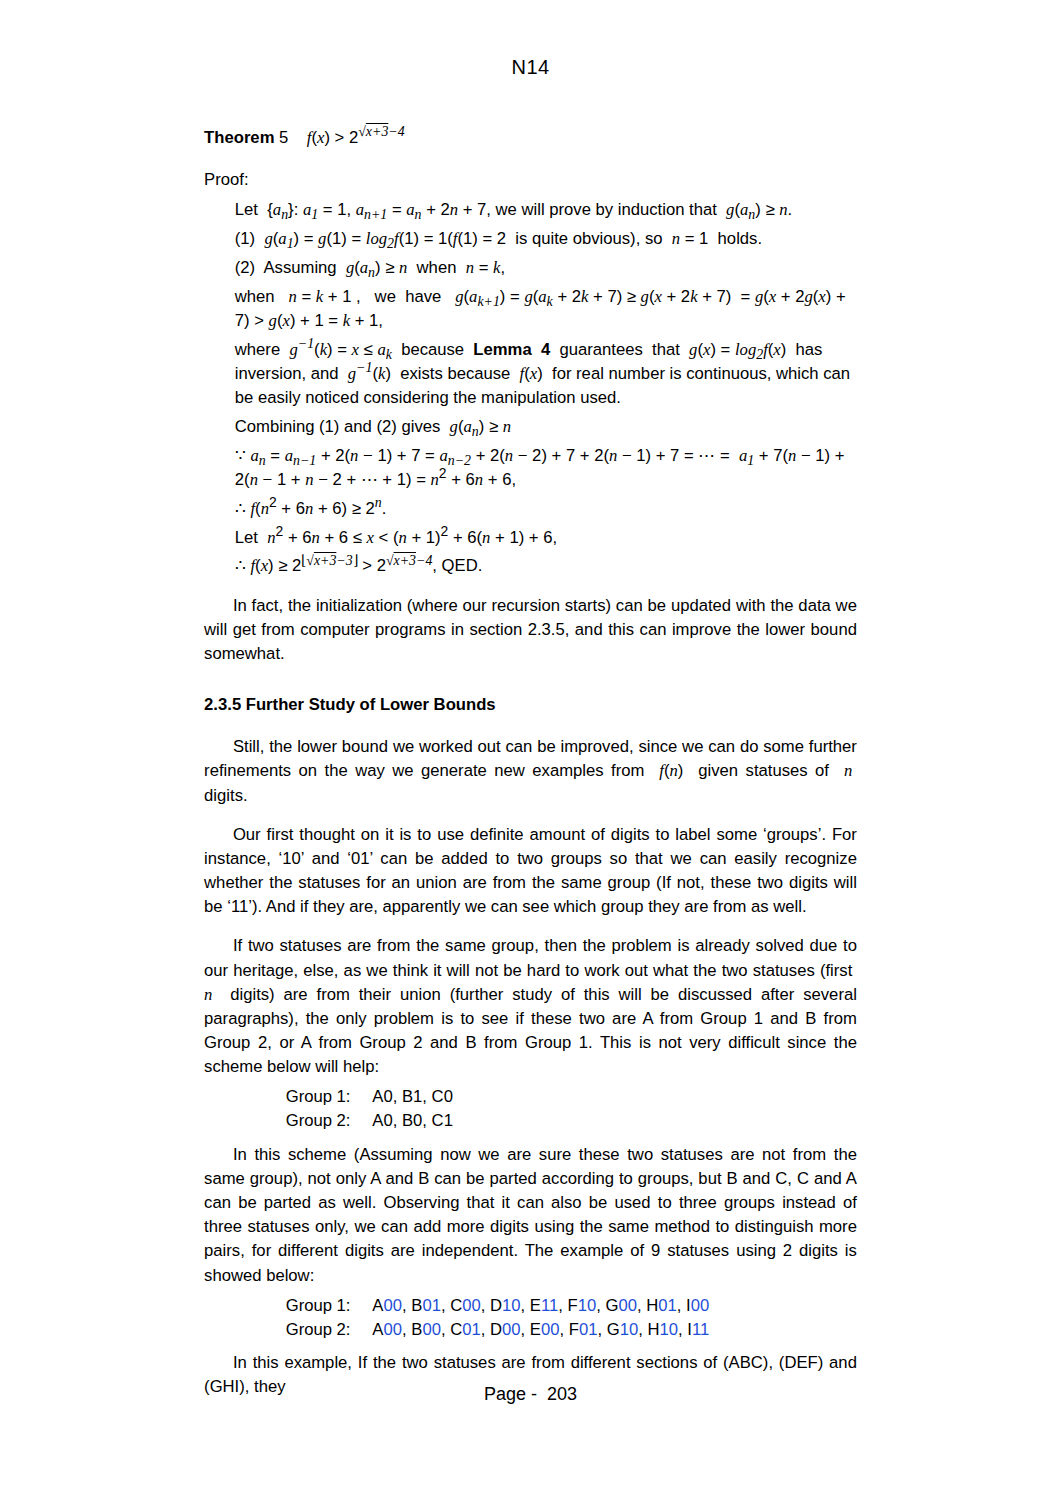N14
Theorem 5 f(x) > 2√x+3−4
Proof:
Let {an}: a1 = 1, an+1 = an + 2n + 7, we will prove by induction that g(an) ≥ n.
(1) g(a1) = g(1) = log2f(1) = 1(f(1) = 2 is quite obvious), so n = 1 holds.
(2) Assuming g(an) ≥ n when n = k,
when n = k + 1 , we have g(ak+1) = g(ak + 2k + 7) ≥ g(x + 2k + 7) = g(x + 2g(x) + 7) > g(x) + 1 = k + 1,
where g−1(k) = x ≤ ak because Lemma 4 guarantees that g(x) = log2f(x) has inversion, and g−1(k) exists because f(x) for real number is continuous, which can be easily noticed considering the manipulation used.
Combining (1) and (2) gives g(an) ≥ n
∵ an = an−1 + 2(n − 1) + 7 = an−2 + 2(n − 2) + 7 + 2(n − 1) + 7 = ⋯ = a1 + 7(n − 1) + 2(n − 1 + n − 2 + ⋯ + 1) = n2 + 6n + 6,
∴ f(n2 + 6n + 6) ≥ 2n.
Let n2 + 6n + 6 ≤ x < (n + 1)2 + 6(n + 1) + 6,
∴ f(x) ≥ 2⌊√x+3−3⌋ > 2√x+3−4, QED.
In fact, the initialization (where our recursion starts) can be updated with the data we will get from computer programs in section 2.3.5, and this can improve the lower bound somewhat.
2.3.5 Further Study of Lower Bounds
Still, the lower bound we worked out can be improved, since we can do some further refinements on the way we generate new examples from f(n) given statuses of n digits.
Our first thought on it is to use definite amount of digits to label some ‘groups’. For instance, ‘10’ and ‘01’ can be added to two groups so that we can easily recognize whether the statuses for an union are from the same group (If not, these two digits will be ‘11’). And if they are, apparently we can see which group they are from as well.
If two statuses are from the same group, then the problem is already solved due to our heritage, else, as we think it will not be hard to work out what the two statuses (first n digits) are from their union (further study of this will be discussed after several paragraphs), the only problem is to see if these two are A from Group 1 and B from Group 2, or A from Group 2 and B from Group 1. This is not very difficult since the scheme below will help:
Group 1: A0, B1, C0
Group 2: A0, B0, C1
In this scheme (Assuming now we are sure these two statuses are not from the same group), not only A and B can be parted according to groups, but B and C, C and A can be parted as well. Observing that it can also be used to three groups instead of three statuses only, we can add more digits using the same method to distinguish more pairs, for different digits are independent. The example of 9 statuses using 2 digits is showed below:
Group 1: A00, B01, C00, D10, E11, F10, G00, H01, I00
Group 2: A00, B00, C01, D00, E00, F01, G10, H10, I11
In this example, If the two statuses are from different sections of (ABC), (DEF) and (GHI), they
Page - 203